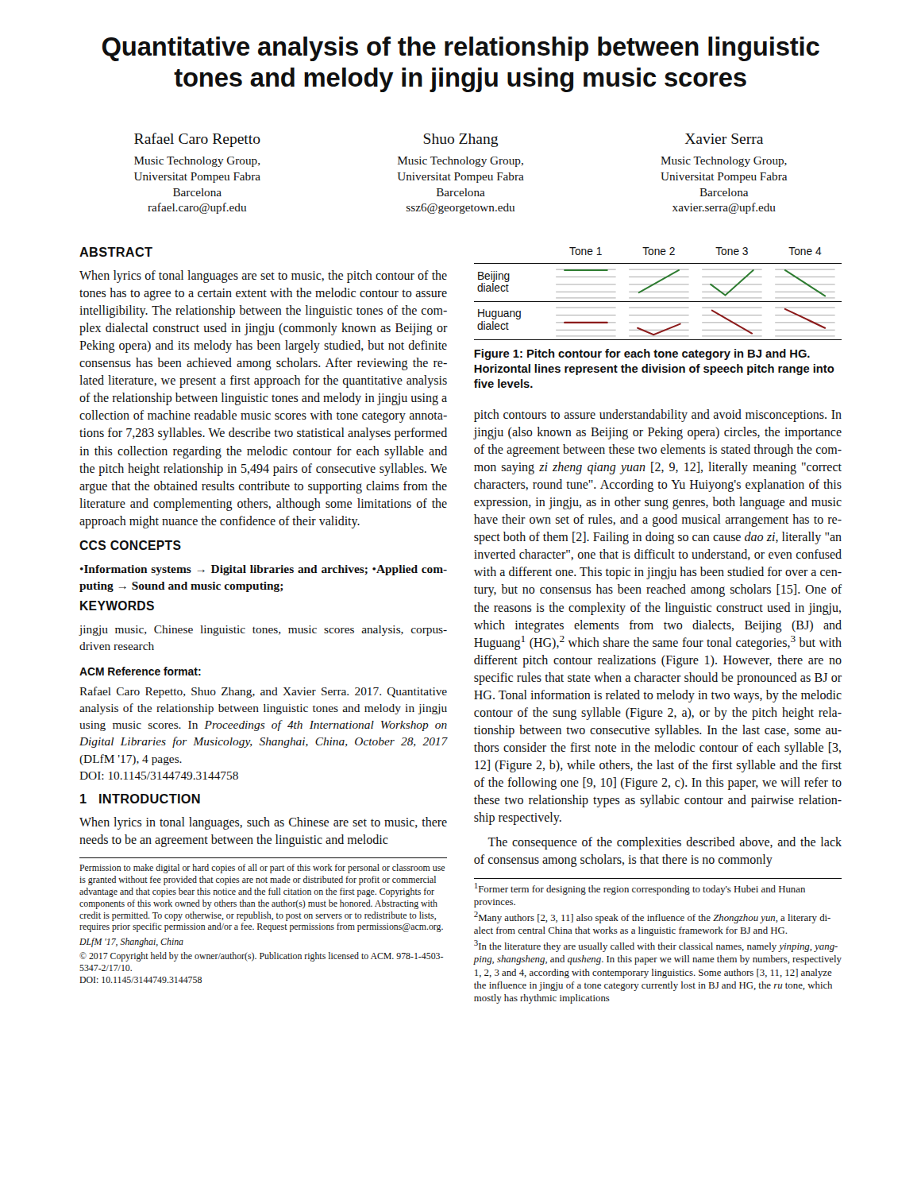Quantitative analysis of the relationship between linguistic tones and melody in jingju using music scores
Rafael Caro Repetto
Music Technology Group,
Universitat Pompeu Fabra
Barcelona
rafael.caro@upf.edu
Shuo Zhang
Music Technology Group,
Universitat Pompeu Fabra
Barcelona
ssz6@georgetown.edu
Xavier Serra
Music Technology Group,
Universitat Pompeu Fabra
Barcelona
xavier.serra@upf.edu
Abstract
When lyrics of tonal languages are set to music, the pitch contour of the tones has to agree to a certain extent with the melodic contour to assure intelligibility. The relationship between the linguistic tones of the complex dialectal construct used in jingju (commonly known as Beijing or Peking opera) and its melody has been largely studied, but not definite consensus has been achieved among scholars. After reviewing the related literature, we present a first approach for the quantitative analysis of the relationship between linguistic tones and melody in jingju using a collection of machine readable music scores with tone category annotations for 7,283 syllables. We describe two statistical analyses performed in this collection regarding the melodic contour for each syllable and the pitch height relationship in 5,494 pairs of consecutive syllables. We argue that the obtained results contribute to supporting claims from the literature and complementing others, although some limitations of the approach might nuance the confidence of their validity.
CCS Concepts
•Information systems → Digital libraries and archives; •Applied computing → Sound and music computing;
Keywords
jingju music, Chinese linguistic tones, music scores analysis, corpus-driven research
ACM Reference format:
Rafael Caro Repetto, Shuo Zhang, and Xavier Serra. 2017. Quantitative analysis of the relationship between linguistic tones and melody in jingju using music scores. In Proceedings of 4th International Workshop on Digital Libraries for Musicology, Shanghai, China, October 28, 2017 (DLfM '17), 4 pages.
DOI: 10.1145/3144749.3144758
1 Introduction
When lyrics in tonal languages, such as Chinese are set to music, there needs to be an agreement between the linguistic and melodic
Permission to make digital or hard copies of all or part of this work for personal or classroom use is granted without fee provided that copies are not made or distributed for profit or commercial advantage and that copies bear this notice and the full citation on the first page. Copyrights for components of this work owned by others than the author(s) must be honored. Abstracting with credit is permitted. To copy otherwise, or republish, to post on servers or to redistribute to lists, requires prior specific permission and/or a fee. Request permissions from permissions@acm.org.
DLfM '17, Shanghai, China
© 2017 Copyright held by the owner/author(s). Publication rights licensed to ACM. 978-1-4503-5347-2/17/10.
DOI: 10.1145/3144749.3144758
| | Tone 1 | Tone 2 | Tone 3 | Tone 4 |
| --- | --- | --- | --- | --- |
| Beijing dialect | | | | |
| Huguang dialect | | | | |
Figure 1: Pitch contour for each tone category in BJ and HG. Horizontal lines represent the division of speech pitch range into five levels.
pitch contours to assure understandability and avoid misconceptions. In jingju (also known as Beijing or Peking opera) circles, the importance of the agreement between these two elements is stated through the common saying zi zheng qiang yuan [2, 9, 12], literally meaning "correct characters, round tune". According to Yu Huiyong's explanation of this expression, in jingju, as in other sung genres, both language and music have their own set of rules, and a good musical arrangement has to respect both of them [2]. Failing in doing so can cause dao zi, literally "an inverted character", one that is difficult to understand, or even confused with a different one. This topic in jingju has been studied for over a century, but no consensus has been reached among scholars [15]. One of the reasons is the complexity of the linguistic construct used in jingju, which integrates elements from two dialects, Beijing (BJ) and Huguang1 (HG),2 which share the same four tonal categories,3 but with different pitch contour realizations (Figure 1). However, there are no specific rules that state when a character should be pronounced as BJ or HG. Tonal information is related to melody in two ways, by the melodic contour of the sung syllable (Figure 2, a), or by the pitch height relationship between two consecutive syllables. In the last case, some authors consider the first note in the melodic contour of each syllable [3, 12] (Figure 2, b), while others, the last of the first syllable and the first of the following one [9, 10] (Figure 2, c). In this paper, we will refer to these two relationship types as syllabic contour and pairwise relationship respectively.
The consequence of the complexities described above, and the lack of consensus among scholars, is that there is no commonly
1Former term for designing the region corresponding to today's Hubei and Hunan provinces.
2Many authors [2, 3, 11] also speak of the influence of the Zhongzhou yun, a literary dialect from central China that works as a linguistic framework for BJ and HG.
3In the literature they are usually called with their classical names, namely yinping, yangping, shangsheng, and qusheng. In this paper we will name them by numbers, respectively 1, 2, 3 and 4, according with contemporary linguistics. Some authors [3, 11, 12] analyze the influence in jingju of a tone category currently lost in BJ and HG, the ru tone, which mostly has rhythmic implications